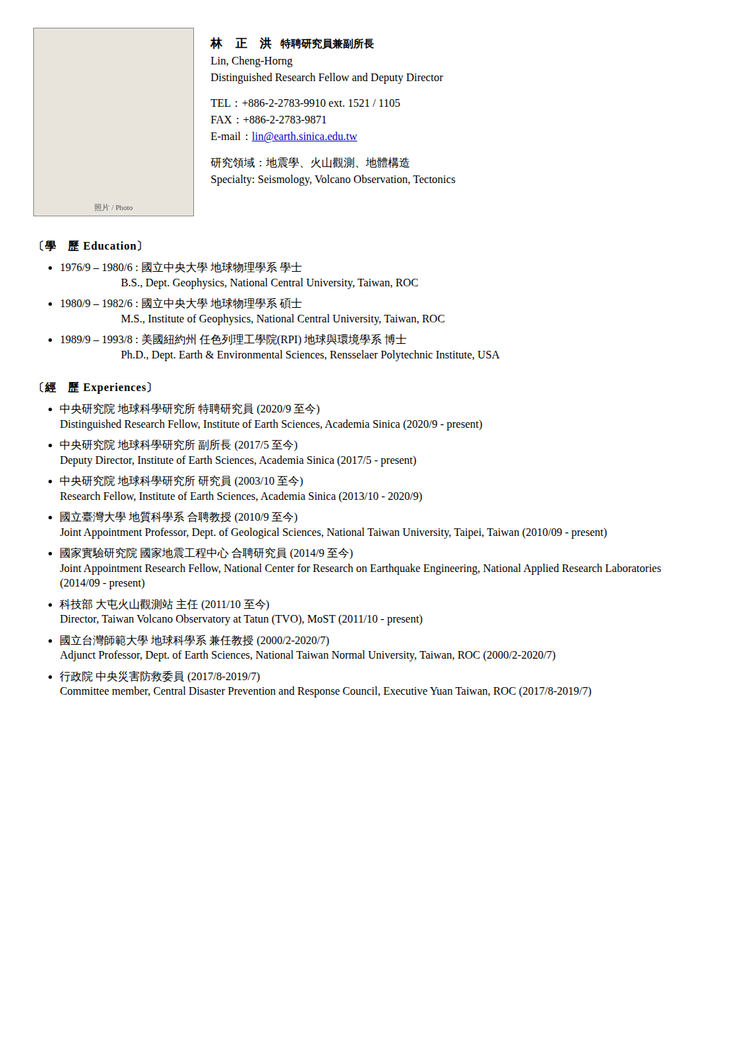照片 / Photo
林　正　洪特聘研究員兼副所長
Lin, Cheng-Horng
Distinguished Research Fellow and Deputy Director
TEL：+886-2-2783-9910 ext. 1521 / 1105
FAX：+886-2-2783-9871
E-mail：lin@earth.sinica.edu.tw
研究領域：地震學、火山觀測、地體構造
Specialty: Seismology, Volcano Observation, Tectonics
〔學　歷 Education〕
1976/9 – 1980/6 : 國立中央大學 地球物理學系 學士 B.S., Dept. Geophysics, National Central University, Taiwan, ROC
1980/9 – 1982/6 : 國立中央大學 地球物理學系 碩士 M.S., Institute of Geophysics, National Central University, Taiwan, ROC
1989/9 – 1993/8 : 美國紐約州 任色列理工學院(RPI) 地球與環境學系 博士 Ph.D., Dept. Earth & Environmental Sciences, Rensselaer Polytechnic Institute, USA
〔經　歷 Experiences〕
中央研究院 地球科學研究所 特聘研究員 (2020/9 至今) Distinguished Research Fellow, Institute of Earth Sciences, Academia Sinica (2020/9 - present)
中央研究院 地球科學研究所 副所長 (2017/5 至今) Deputy Director, Institute of Earth Sciences, Academia Sinica (2017/5 - present)
中央研究院 地球科學研究所 研究員 (2003/10 至今) Research Fellow, Institute of Earth Sciences, Academia Sinica (2013/10 - 2020/9)
國立臺灣大學 地質科學系 合聘教授 (2010/9 至今) Joint Appointment Professor, Dept. of Geological Sciences, National Taiwan University, Taipei, Taiwan (2010/09 - present)
國家實驗研究院 國家地震工程中心 合聘研究員 (2014/9 至今) Joint Appointment Research Fellow, National Center for Research on Earthquake Engineering, National Applied Research Laboratories (2014/09 - present)
科技部 大屯火山觀測站 主任 (2011/10 至今) Director, Taiwan Volcano Observatory at Tatun (TVO), MoST (2011/10 - present)
國立台灣師範大學 地球科學系 兼任教授 (2000/2-2020/7) Adjunct Professor, Dept. of Earth Sciences, National Taiwan Normal University, Taiwan, ROC (2000/2-2020/7)
行政院 中央災害防救委員 (2017/8-2019/7) Committee member, Central Disaster Prevention and Response Council, Executive Yuan Taiwan, ROC (2017/8-2019/7)